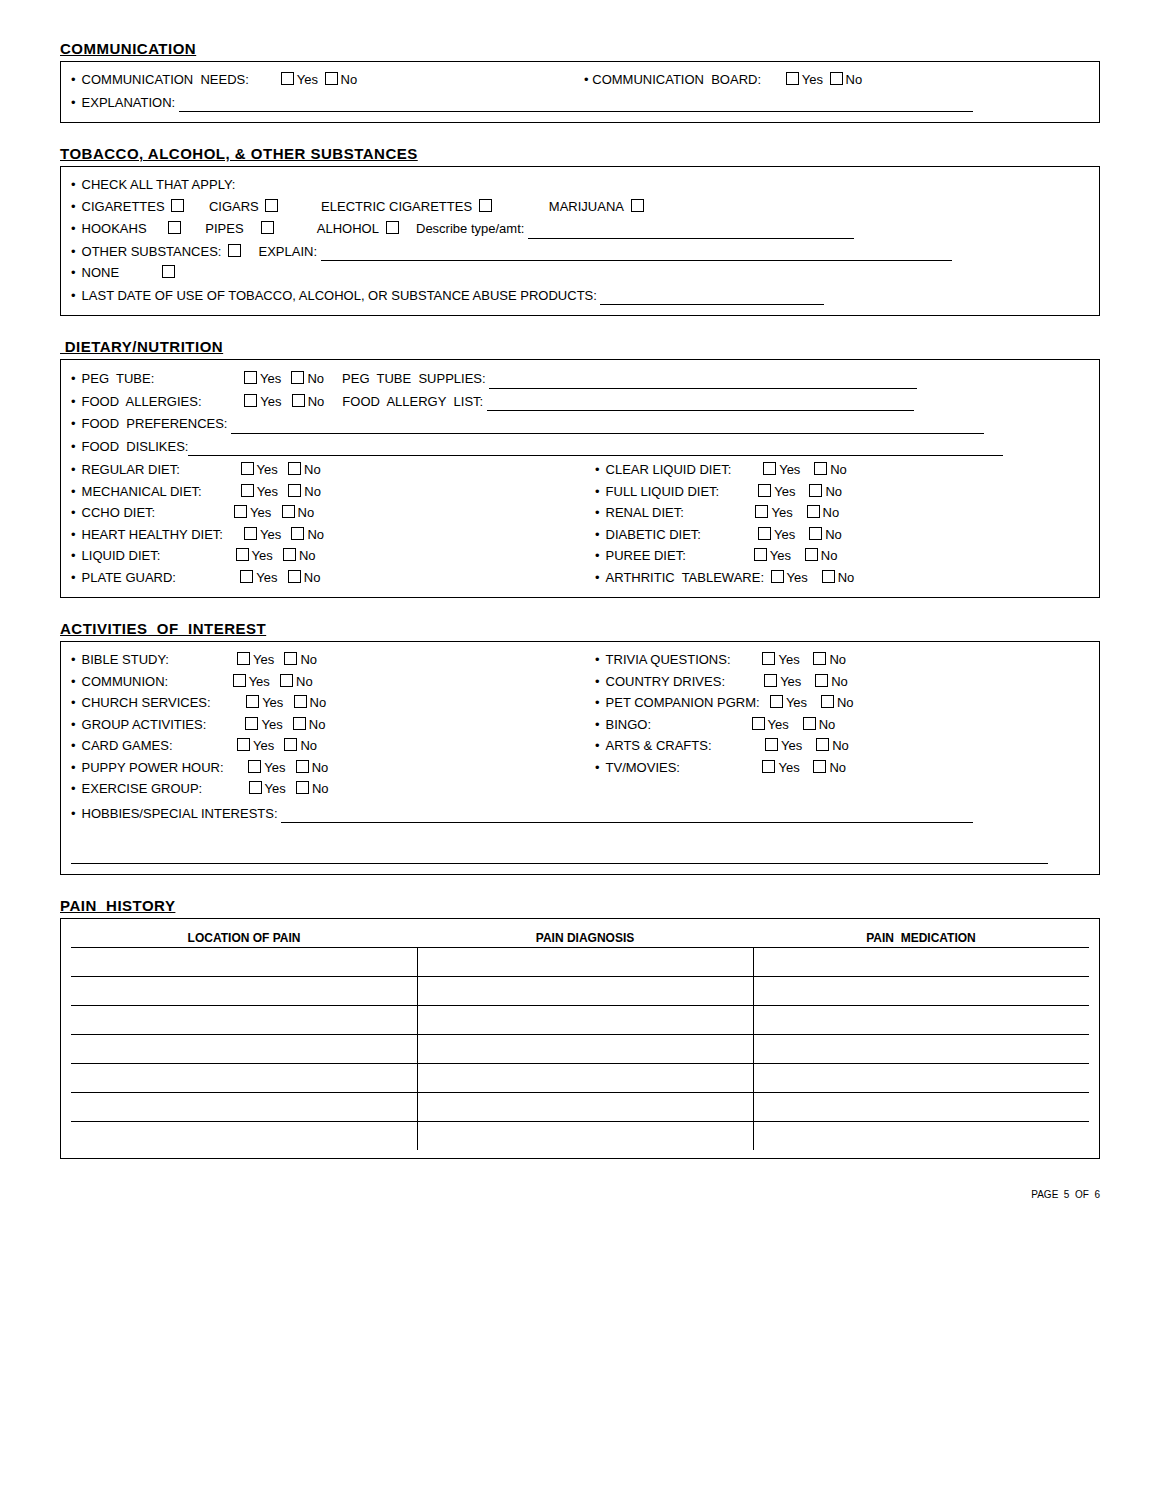COMMUNICATION
COMMUNICATION NEEDS: Yes No • COMMUNICATION BOARD: Yes No
EXPLANATION:
TOBACCO, ALCOHOL, & OTHER SUBSTANCES
CHECK ALL THAT APPLY:
CIGARETTES CIGARS ELECTRIC CIGARETTES MARIJUANA
HOOKAHS PIPES ALHOHOL Describe type/amt:
OTHER SUBSTANCES: EXPLAIN:
NONE
LAST DATE OF USE OF TOBACCO, ALCOHOL, OR SUBSTANCE ABUSE PRODUCTS:
DIETARY/NUTRITION
PEG TUBE: Yes No PEG TUBE SUPPLIES:
FOOD ALLERGIES: Yes No FOOD ALLERGY LIST:
FOOD PREFERENCES:
FOOD DISLIKES:
REGULAR DIET: Yes No
MECHANICAL DIET: Yes No
CCHO DIET: Yes No
HEART HEALTHY DIET: Yes No
LIQUID DIET: Yes No
PLATE GUARD: Yes No
CLEAR LIQUID DIET: Yes No
FULL LIQUID DIET: Yes No
RENAL DIET: Yes No
DIABETIC DIET: Yes No
PUREE DIET: Yes No
ARTHRITIC TABLEWARE: Yes No
ACTIVITIES OF INTEREST
BIBLE STUDY: Yes No
COMMUNION: Yes No
CHURCH SERVICES: Yes No
GROUP ACTIVITIES: Yes No
CARD GAMES: Yes No
PUPPY POWER HOUR: Yes No
EXERCISE GROUP: Yes No
TRIVIA QUESTIONS: Yes No
COUNTRY DRIVES: Yes No
PET COMPANION PGRM: Yes No
BINGO: Yes No
ARTS & CRAFTS: Yes No
TV/MOVIES: Yes No
HOBBIES/SPECIAL INTERESTS:
PAIN HISTORY
| LOCATION OF PAIN | PAIN DIAGNOSIS | PAIN MEDICATION |
| --- | --- | --- |
PAGE 5 OF 6